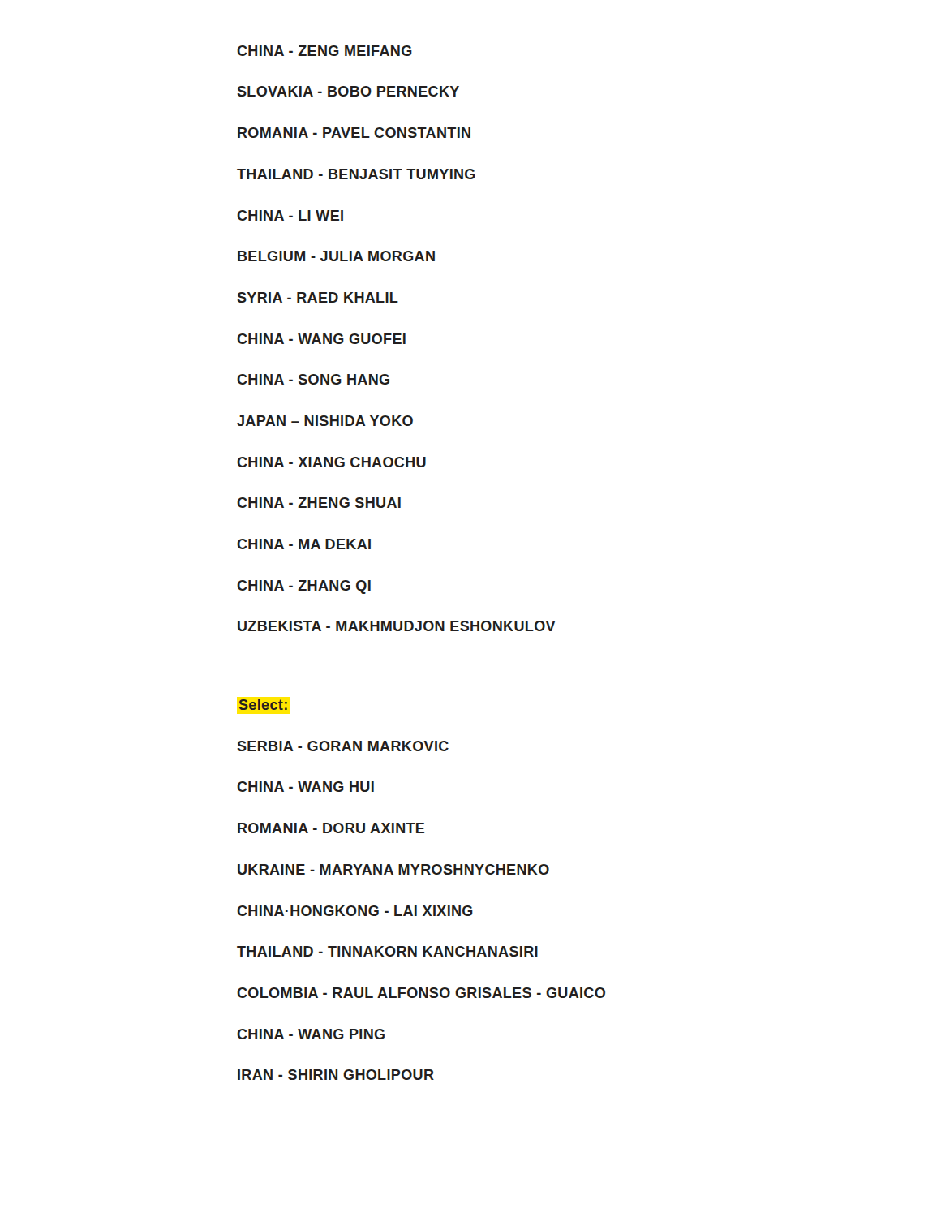CHINA - ZENG MEIFANG
SLOVAKIA - BOBO PERNECKY
ROMANIA - PAVEL CONSTANTIN
THAILAND - BENJASIT TUMYING
CHINA - LI WEI
BELGIUM - JULIA MORGAN
SYRIA - RAED KHALIL
CHINA - WANG GUOFEI
CHINA - SONG HANG
JAPAN – NISHIDA YOKO
CHINA - XIANG CHAOCHU
CHINA - ZHENG SHUAI
CHINA - MA DEKAI
CHINA - ZHANG QI
UZBEKISTA - MAKHMUDJON ESHONKULOV
Select:
SERBIA - GORAN MARKOVIC
CHINA - WANG HUI
ROMANIA - DORU AXINTE
UKRAINE - MARYANA MYROSHNYCHENKO
CHINA·HONGKONG - LAI XIXING
THAILAND - TINNAKORN KANCHANASIRI
COLOMBIA - RAUL ALFONSO GRISALES - GUAICO
CHINA - WANG PING
IRAN - SHIRIN GHOLIPOUR